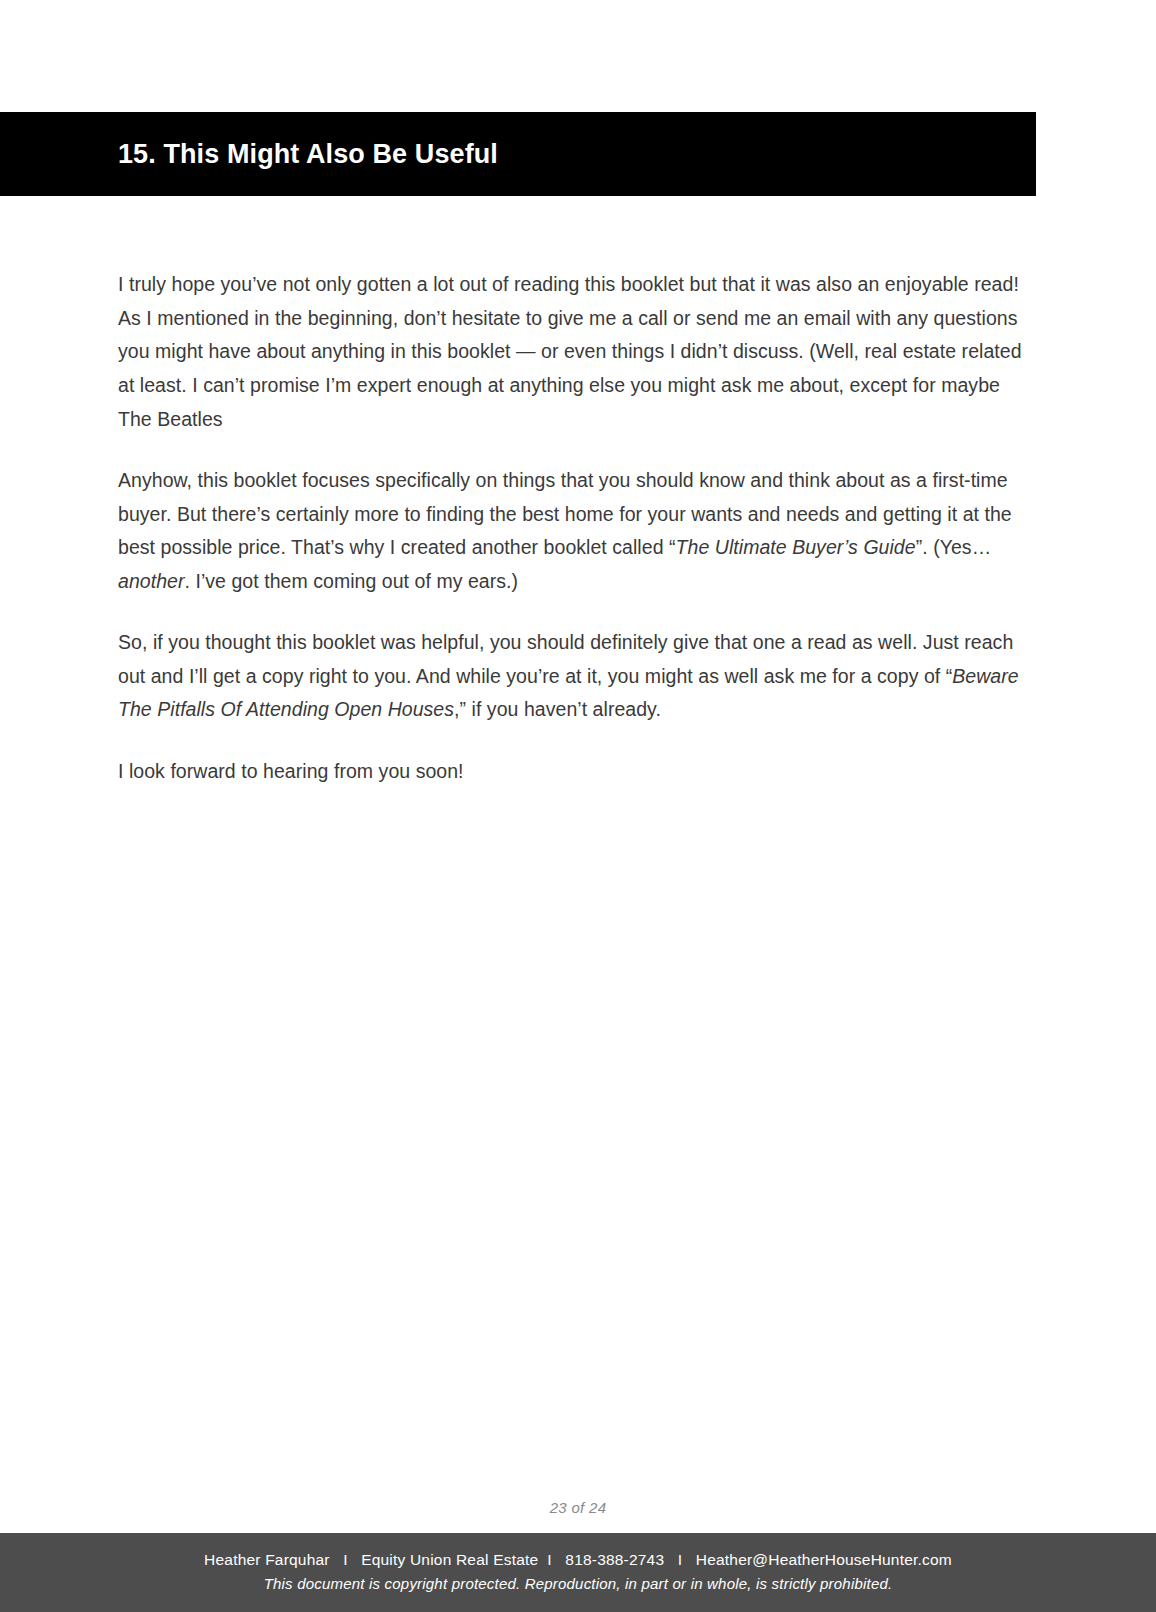15. This Might Also Be Useful
I truly hope you’ve not only gotten a lot out of reading this booklet but that it was also an enjoyable read! As I mentioned in the beginning, don’t hesitate to give me a call or send me an email with any questions you might have about anything in this booklet — or even things I didn’t discuss. (Well, real estate related at least. I can’t promise I’m expert enough at anything else you might ask me about, except for maybe The Beatles
Anyhow, this booklet focuses specifically on things that you should know and think about as a first-time buyer. But there’s certainly more to finding the best home for your wants and needs and getting it at the best possible price. That’s why I created another booklet called “The Ultimate Buyer’s Guide”. (Yes…another. I’ve got them coming out of my ears.)
So, if you thought this booklet was helpful, you should definitely give that one a read as well. Just reach out and I’ll get a copy right to you. And while you’re at it, you might as well ask me for a copy of “Beware The Pitfalls Of Attending Open Houses,” if you haven’t already.
I look forward to hearing from you soon!
23 of 24
Heather Farquhar I Equity Union Real Estate I 818-388-2743 I Heather@HeatherHouseHunter.com
This document is copyright protected. Reproduction, in part or in whole, is strictly prohibited.